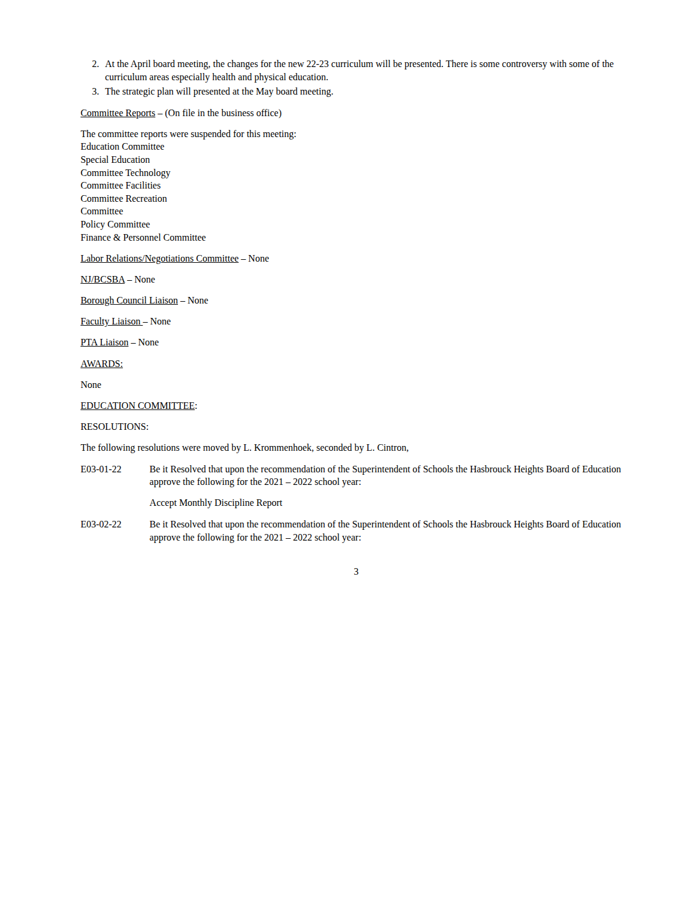At the April board meeting, the changes for the new 22-23 curriculum will be presented. There is some controversy with some of the curriculum areas especially health and physical education.
The strategic plan will presented at the May board meeting.
Committee Reports – (On file in the business office)
The committee reports were suspended for this meeting:
Education Committee
Special Education
Committee Technology
Committee Facilities
Committee Recreation
Committee
Policy Committee
Finance & Personnel Committee
Labor Relations/Negotiations Committee – None
NJ/BCSBA – None
Borough Council Liaison – None
Faculty Liaison – None
PTA Liaison – None
AWARDS:
None
EDUCATION COMMITTEE:
RESOLUTIONS:
The following resolutions were moved by L. Krommenhoek, seconded by L. Cintron,
E03-01-22
Be it Resolved that upon the recommendation of the Superintendent of Schools the Hasbrouck Heights Board of Education approve the following for the 2021 – 2022 school year:
Accept Monthly Discipline Report
E03-02-22
Be it Resolved that upon the recommendation of the Superintendent of Schools the Hasbrouck Heights Board of Education approve the following for the 2021 – 2022 school year:
3